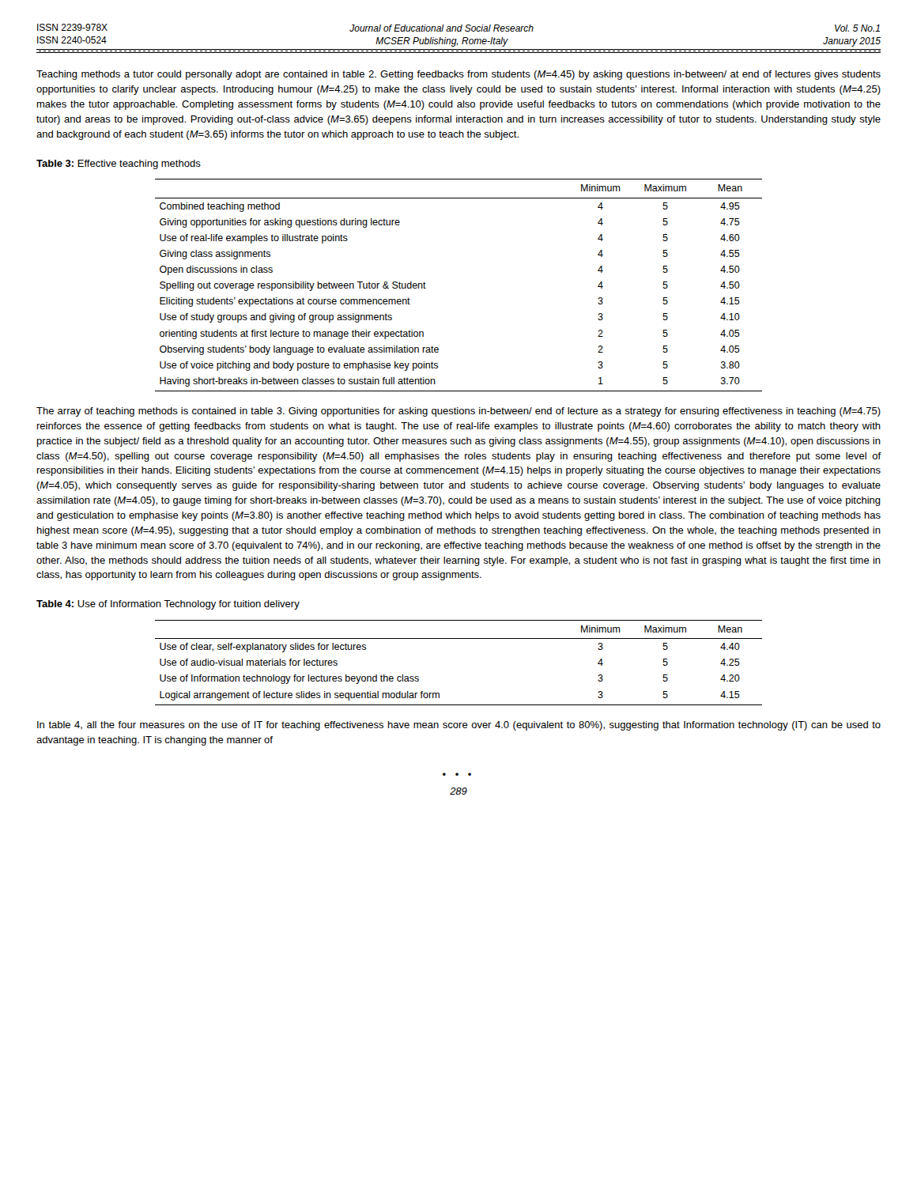| ISSN 2239-978X ISSN 2240-0524 | Journal of Educational and Social Research MCSER Publishing, Rome-Italy | Vol. 5 No.1 January 2015 |
Teaching methods a tutor could personally adopt are contained in table 2. Getting feedbacks from students (M=4.45) by asking questions in-between/ at end of lectures gives students opportunities to clarify unclear aspects. Introducing humour (M=4.25) to make the class lively could be used to sustain students’ interest. Informal interaction with students (M=4.25) makes the tutor approachable. Completing assessment forms by students (M=4.10) could also provide useful feedbacks to tutors on commendations (which provide motivation to the tutor) and areas to be improved. Providing out-of-class advice (M=3.65) deepens informal interaction and in turn increases accessibility of tutor to students. Understanding study style and background of each student (M=3.65) informs the tutor on which approach to use to teach the subject.
Table 3: Effective teaching methods
| | Minimum | Maximum | Mean |
| --- | --- | --- | --- |
| Combined teaching method | 4 | 5 | 4.95 |
| Giving opportunities for asking questions during lecture | 4 | 5 | 4.75 |
| Use of real-life examples to illustrate points | 4 | 5 | 4.60 |
| Giving class assignments | 4 | 5 | 4.55 |
| Open discussions in class | 4 | 5 | 4.50 |
| Spelling out coverage responsibility between Tutor & Student | 4 | 5 | 4.50 |
| Eliciting students’ expectations at course commencement | 3 | 5 | 4.15 |
| Use of study groups and giving of group assignments | 3 | 5 | 4.10 |
| orienting students at first lecture to manage their expectation | 2 | 5 | 4.05 |
| Observing students’ body language to evaluate assimilation rate | 2 | 5 | 4.05 |
| Use of voice pitching and body posture to emphasise key points | 3 | 5 | 3.80 |
| Having short-breaks in-between classes to sustain full attention | 1 | 5 | 3.70 |
The array of teaching methods is contained in table 3. Giving opportunities for asking questions in-between/ end of lecture as a strategy for ensuring effectiveness in teaching (M=4.75) reinforces the essence of getting feedbacks from students on what is taught. The use of real-life examples to illustrate points (M=4.60) corroborates the ability to match theory with practice in the subject/ field as a threshold quality for an accounting tutor. Other measures such as giving class assignments (M=4.55), group assignments (M=4.10), open discussions in class (M=4.50), spelling out course coverage responsibility (M=4.50) all emphasises the roles students play in ensuring teaching effectiveness and therefore put some level of responsibilities in their hands. Eliciting students’ expectations from the course at commencement (M=4.15) helps in properly situating the course objectives to manage their expectations (M=4.05), which consequently serves as guide for responsibility-sharing between tutor and students to achieve course coverage. Observing students’ body languages to evaluate assimilation rate (M=4.05), to gauge timing for short-breaks in-between classes (M=3.70), could be used as a means to sustain students’ interest in the subject. The use of voice pitching and gesticulation to emphasise key points (M=3.80) is another effective teaching method which helps to avoid students getting bored in class. The combination of teaching methods has highest mean score (M=4.95), suggesting that a tutor should employ a combination of methods to strengthen teaching effectiveness. On the whole, the teaching methods presented in table 3 have minimum mean score of 3.70 (equivalent to 74%), and in our reckoning, are effective teaching methods because the weakness of one method is offset by the strength in the other. Also, the methods should address the tuition needs of all students, whatever their learning style. For example, a student who is not fast in grasping what is taught the first time in class, has opportunity to learn from his colleagues during open discussions or group assignments.
Table 4: Use of Information Technology for tuition delivery
| | Minimum | Maximum | Mean |
| --- | --- | --- | --- |
| Use of clear, self-explanatory slides for lectures | 3 | 5 | 4.40 |
| Use of audio-visual materials for lectures | 4 | 5 | 4.25 |
| Use of Information technology for lectures beyond the class | 3 | 5 | 4.20 |
| Logical arrangement of lecture slides in sequential modular form | 3 | 5 | 4.15 |
In table 4, all the four measures on the use of IT for teaching effectiveness have mean score over 4.0 (equivalent to 80%), suggesting that Information technology (IT) can be used to advantage in teaching. IT is changing the manner of
• • •
289